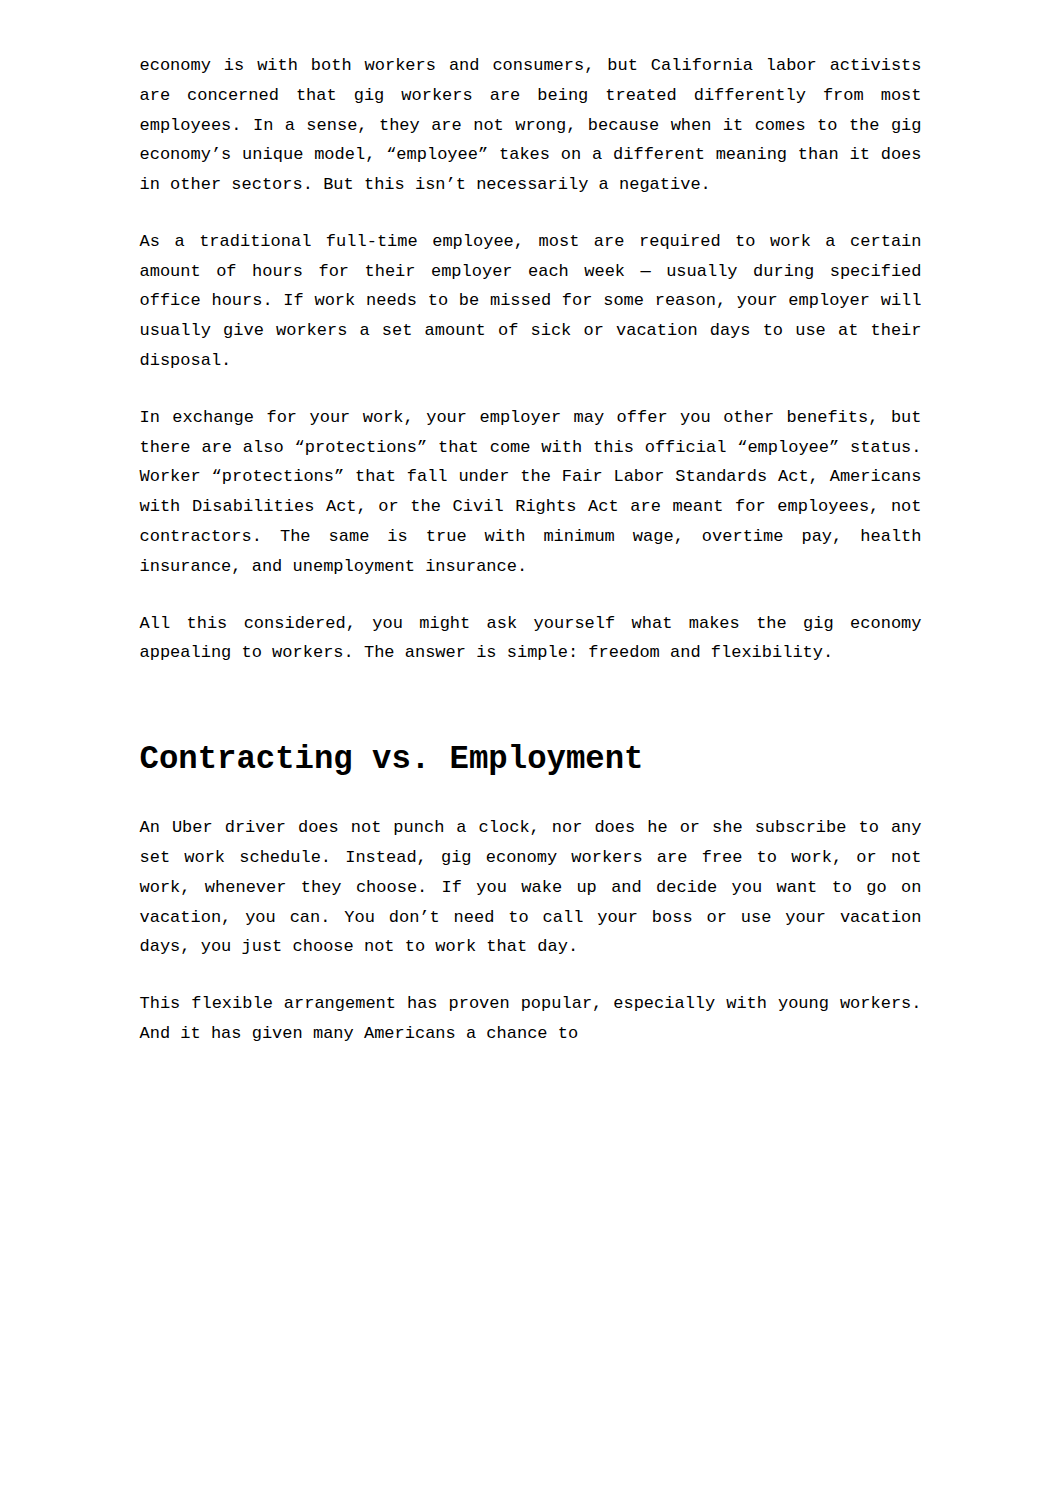economy is with both workers and consumers, but California labor activists are concerned that gig workers are being treated differently from most employees. In a sense, they are not wrong, because when it comes to the gig economy’s unique model, “employee” takes on a different meaning than it does in other sectors. But this isn’t necessarily a negative.
As a traditional full-time employee, most are required to work a certain amount of hours for their employer each week — usually during specified office hours. If work needs to be missed for some reason, your employer will usually give workers a set amount of sick or vacation days to use at their disposal.
In exchange for your work, your employer may offer you other benefits, but there are also “protections” that come with this official “employee” status. Worker “protections” that fall under the Fair Labor Standards Act, Americans with Disabilities Act, or the Civil Rights Act are meant for employees, not contractors. The same is true with minimum wage, overtime pay, health insurance, and unemployment insurance.
All this considered, you might ask yourself what makes the gig economy appealing to workers. The answer is simple: freedom and flexibility.
Contracting vs. Employment
An Uber driver does not punch a clock, nor does he or she subscribe to any set work schedule. Instead, gig economy workers are free to work, or not work, whenever they choose. If you wake up and decide you want to go on vacation, you can. You don’t need to call your boss or use your vacation days, you just choose not to work that day.
This flexible arrangement has proven popular, especially with young workers. And it has given many Americans a chance to